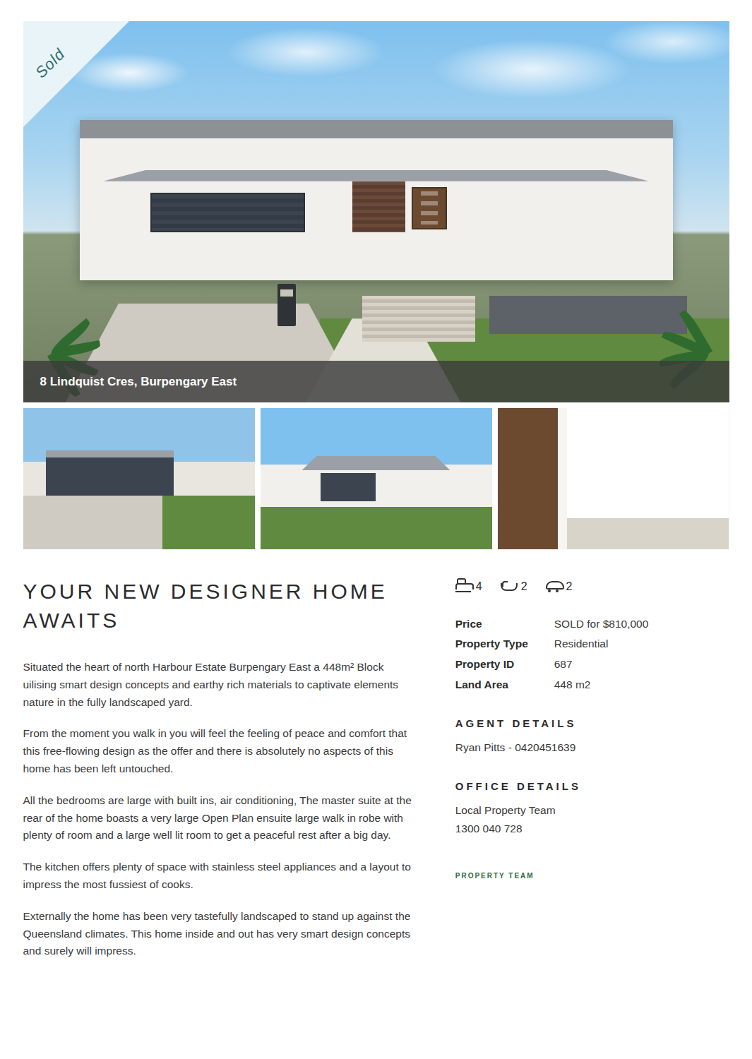Sold
8 Lindquist Cres, Burpengary East
YOUR NEW DESIGNER HOME AWAITS
Situated the heart of north Harbour Estate Burpengary East a 448m² Block uilising smart design concepts and earthy rich materials to captivate elements nature in the fully landscaped yard.
From the moment you walk in you will feel the feeling of peace and comfort that this free-flowing design as the offer and there is absolutely no aspects of this home has been left untouched.
All the bedrooms are large with built ins, air conditioning, The master suite at the rear of the home boasts a very large Open Plan ensuite large walk in robe with plenty of room and a large well lit room to get a peaceful rest after a big day.
The kitchen offers plenty of space with stainless steel appliances and a layout to impress the most fussiest of cooks.
Externally the home has been very tastefully landscaped to stand up against the Queensland climates. This home inside and out has very smart design concepts and surely will impress.
4
2
2
Price SOLD for $810,000
Property Type Residential
Property ID 687
Land Area 448 m2
Agent Details
Ryan Pitts - 0420451639
Office Details
Local Property Team
1300 040 728
PROPERTY TEAM